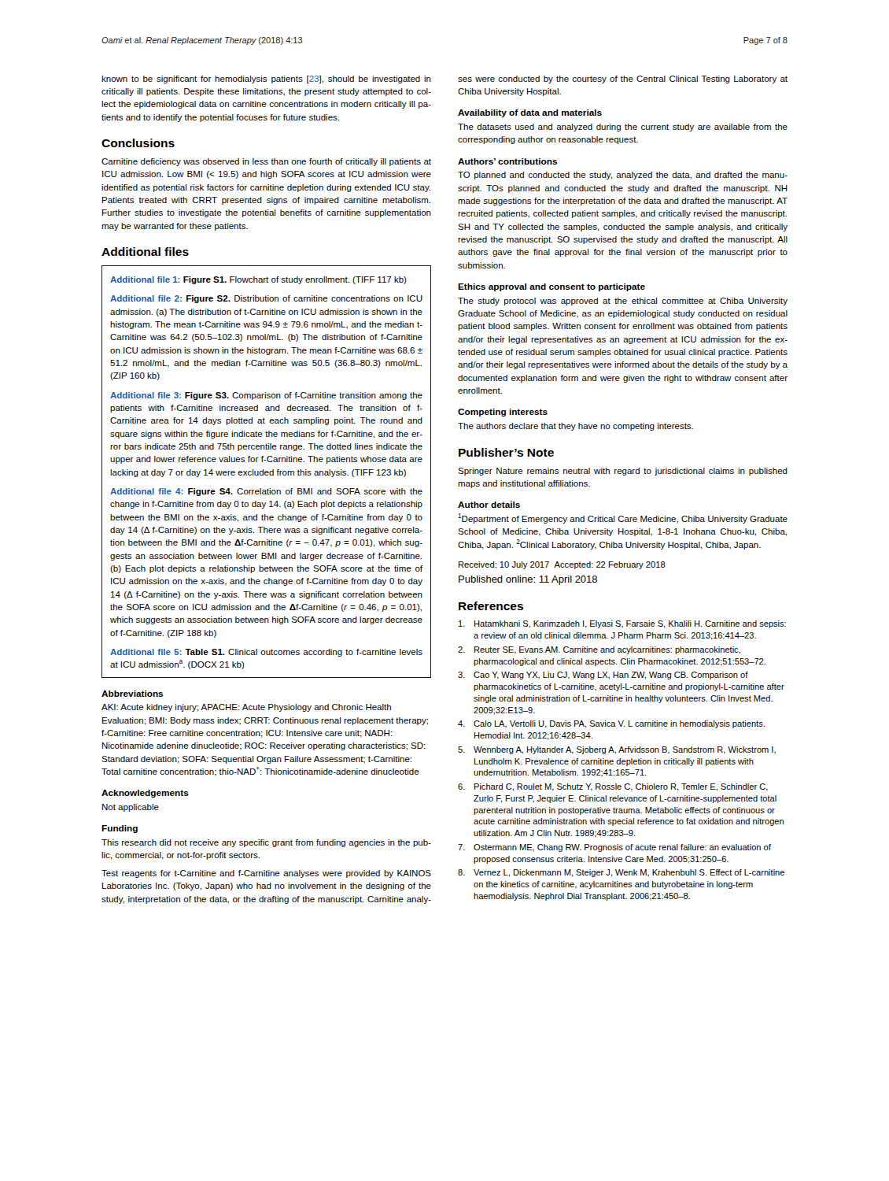Oami et al. Renal Replacement Therapy (2018) 4:13
Page 7 of 8
known to be significant for hemodialysis patients [23], should be investigated in critically ill patients. Despite these limitations, the present study attempted to collect the epidemiological data on carnitine concentrations in modern critically ill patients and to identify the potential focuses for future studies.
Conclusions
Carnitine deficiency was observed in less than one fourth of critically ill patients at ICU admission. Low BMI (< 19.5) and high SOFA scores at ICU admission were identified as potential risk factors for carnitine depletion during extended ICU stay. Patients treated with CRRT presented signs of impaired carnitine metabolism. Further studies to investigate the potential benefits of carnitine supplementation may be warranted for these patients.
Additional files
Additional file 1: Figure S1. Flowchart of study enrollment. (TIFF 117 kb)
Additional file 2: Figure S2. Distribution of carnitine concentrations on ICU admission. (a) The distribution of t-Carnitine on ICU admission is shown in the histogram. The mean t-Carnitine was 94.9 ± 79.6 nmol/mL, and the median t-Carnitine was 64.2 (50.5–102.3) nmol/mL. (b) The distribution of f-Carnitine on ICU admission is shown in the histogram. The mean f-Carnitine was 68.6 ± 51.2 nmol/mL, and the median f-Carnitine was 50.5 (36.8–80.3) nmol/mL. (ZIP 160 kb)
Additional file 3: Figure S3. Comparison of f-Carnitine transition among the patients with f-Carnitine increased and decreased. The transition of f-Carnitine area for 14 days plotted at each sampling point. The round and square signs within the figure indicate the medians for f-Carnitine, and the error bars indicate 25th and 75th percentile range. The dotted lines indicate the upper and lower reference values for f-Carnitine. The patients whose data are lacking at day 7 or day 14 were excluded from this analysis. (TIFF 123 kb)
Additional file 4: Figure S4. Correlation of BMI and SOFA score with the change in f-Carnitine from day 0 to day 14. (a) Each plot depicts a relationship between the BMI on the x-axis, and the change of f-Carnitine from day 0 to day 14 (Δ f-Carnitine) on the y-axis. There was a significant negative correlation between the BMI and the Δf-Carnitine (r = − 0.47, p = 0.01), which suggests an association between lower BMI and larger decrease of f-Carnitine. (b) Each plot depicts a relationship between the SOFA score at the time of ICU admission on the x-axis, and the change of f-Carnitine from day 0 to day 14 (Δ f-Carnitine) on the y-axis. There was a significant correlation between the SOFA score on ICU admission and the Δf-Carnitine (r = 0.46, p = 0.01), which suggests an association between high SOFA score and larger decrease of f-Carnitine. (ZIP 188 kb)
Additional file 5: Table S1. Clinical outcomes according to f-carnitine levels at ICU admissiona. (DOCX 21 kb)
Abbreviations
AKI: Acute kidney injury; APACHE: Acute Physiology and Chronic Health Evaluation; BMI: Body mass index; CRRT: Continuous renal replacement therapy; f-Carnitine: Free carnitine concentration; ICU: Intensive care unit; NADH: Nicotinamide adenine dinucleotide; ROC: Receiver operating characteristics; SD: Standard deviation; SOFA: Sequential Organ Failure Assessment; t-Carnitine: Total carnitine concentration; thio-NAD+: Thionicotinamide-adenine dinucleotide
Acknowledgements
Not applicable
Funding
This research did not receive any specific grant from funding agencies in the public, commercial, or not-for-profit sectors.
Test reagents for t-Carnitine and f-Carnitine analyses were provided by KAINOS Laboratories Inc. (Tokyo, Japan) who had no involvement in the designing of the study, interpretation of the data, or the drafting of the manuscript. Carnitine analyses were conducted by the courtesy of the Central Clinical Testing Laboratory at Chiba University Hospital.
Availability of data and materials
The datasets used and analyzed during the current study are available from the corresponding author on reasonable request.
Authors’ contributions
TO planned and conducted the study, analyzed the data, and drafted the manuscript. TOs planned and conducted the study and drafted the manuscript. NH made suggestions for the interpretation of the data and drafted the manuscript. AT recruited patients, collected patient samples, and critically revised the manuscript. SH and TY collected the samples, conducted the sample analysis, and critically revised the manuscript. SO supervised the study and drafted the manuscript. All authors gave the final approval for the final version of the manuscript prior to submission.
Ethics approval and consent to participate
The study protocol was approved at the ethical committee at Chiba University Graduate School of Medicine, as an epidemiological study conducted on residual patient blood samples. Written consent for enrollment was obtained from patients and/or their legal representatives as an agreement at ICU admission for the extended use of residual serum samples obtained for usual clinical practice. Patients and/or their legal representatives were informed about the details of the study by a documented explanation form and were given the right to withdraw consent after enrollment.
Competing interests
The authors declare that they have no competing interests.
Publisher’s Note
Springer Nature remains neutral with regard to jurisdictional claims in published maps and institutional affiliations.
Author details
1Department of Emergency and Critical Care Medicine, Chiba University Graduate School of Medicine, Chiba University Hospital, 1-8-1 Inohana Chuo-ku, Chiba, Chiba, Japan. 2Clinical Laboratory, Chiba University Hospital, Chiba, Japan.
Received: 10 July 2017 Accepted: 22 February 2018
Published online: 11 April 2018
References
Hatamkhani S, Karimzadeh I, Elyasi S, Farsaie S, Khalili H. Carnitine and sepsis: a review of an old clinical dilemma. J Pharm Pharm Sci. 2013;16:414–23.
Reuter SE, Evans AM. Carnitine and acylcarnitines: pharmacokinetic, pharmacological and clinical aspects. Clin Pharmacokinet. 2012;51:553–72.
Cao Y, Wang YX, Liu CJ, Wang LX, Han ZW, Wang CB. Comparison of pharmacokinetics of L-carnitine, acetyl-L-carnitine and propionyl-L-carnitine after single oral administration of L-carnitine in healthy volunteers. Clin Invest Med. 2009;32:E13–9.
Calo LA, Vertolli U, Davis PA, Savica V. L carnitine in hemodialysis patients. Hemodial Int. 2012;16:428–34.
Wennberg A, Hyltander A, Sjoberg A, Arfvidsson B, Sandstrom R, Wickstrom I, Lundholm K. Prevalence of carnitine depletion in critically ill patients with undernutrition. Metabolism. 1992;41:165–71.
Pichard C, Roulet M, Schutz Y, Rossle C, Chiolero R, Temler E, Schindler C, Zurlo F, Furst P, Jequier E. Clinical relevance of L-carnitine-supplemented total parenteral nutrition in postoperative trauma. Metabolic effects of continuous or acute carnitine administration with special reference to fat oxidation and nitrogen utilization. Am J Clin Nutr. 1989;49:283–9.
Ostermann ME, Chang RW. Prognosis of acute renal failure: an evaluation of proposed consensus criteria. Intensive Care Med. 2005;31:250–6.
Vernez L, Dickenmann M, Steiger J, Wenk M, Krahenbuhl S. Effect of L-carnitine on the kinetics of carnitine, acylcarnitines and butyrobetaine in long-term haemodialysis. Nephrol Dial Transplant. 2006;21:450–8.